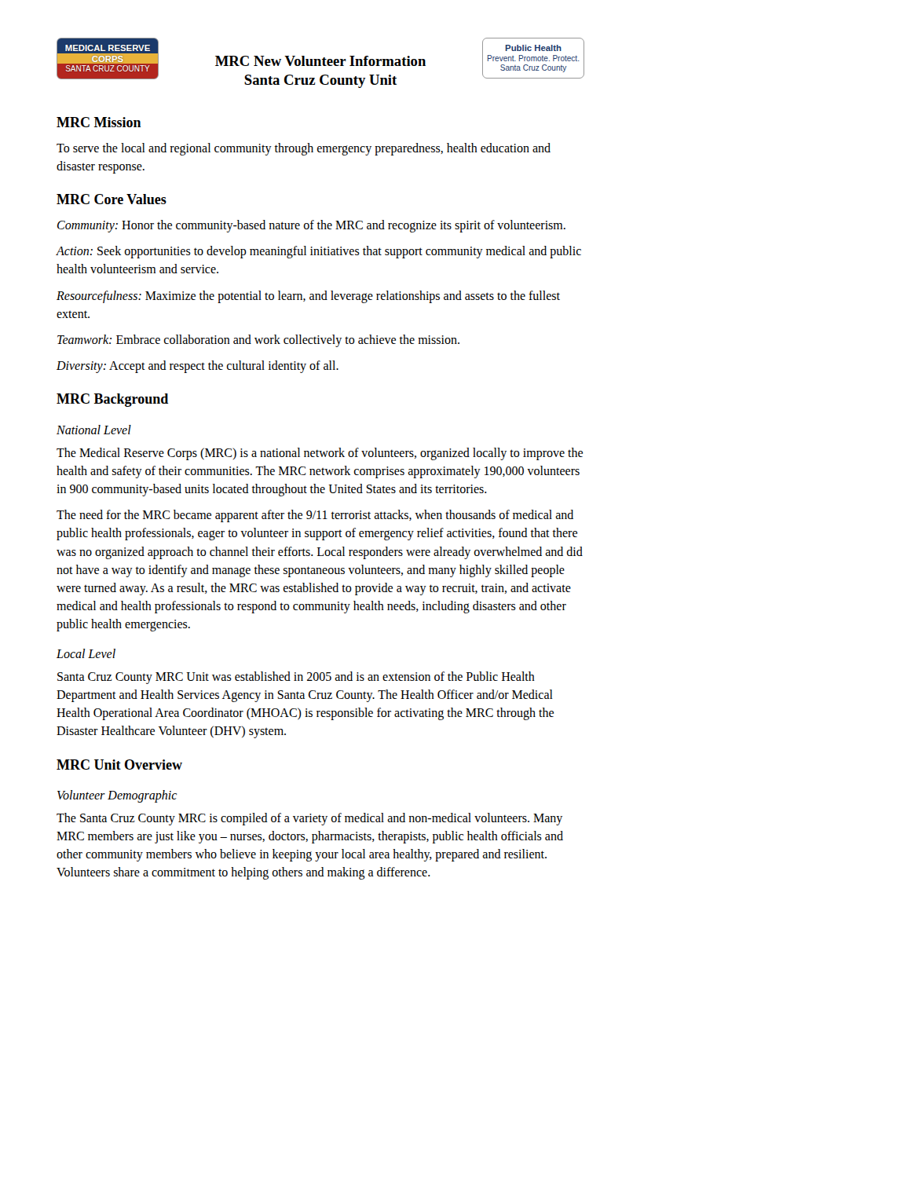MEDICAL RESERVE CORPS SANTA CRUZ COUNTY
MRC New Volunteer Information
Santa Cruz County Unit
Public Health Prevent. Promote. Protect.
Santa Cruz County
MRC Mission
To serve the local and regional community through emergency preparedness, health education and disaster response.
MRC Core Values
Community: Honor the community-based nature of the MRC and recognize its spirit of volunteerism.
Action: Seek opportunities to develop meaningful initiatives that support community medical and public health volunteerism and service.
Resourcefulness: Maximize the potential to learn, and leverage relationships and assets to the fullest extent.
Teamwork: Embrace collaboration and work collectively to achieve the mission.
Diversity: Accept and respect the cultural identity of all.
MRC Background
National Level
The Medical Reserve Corps (MRC) is a national network of volunteers, organized locally to improve the health and safety of their communities. The MRC network comprises approximately 190,000 volunteers in 900 community-based units located throughout the United States and its territories.
The need for the MRC became apparent after the 9/11 terrorist attacks, when thousands of medical and public health professionals, eager to volunteer in support of emergency relief activities, found that there was no organized approach to channel their efforts. Local responders were already overwhelmed and did not have a way to identify and manage these spontaneous volunteers, and many highly skilled people were turned away. As a result, the MRC was established to provide a way to recruit, train, and activate medical and health professionals to respond to community health needs, including disasters and other public health emergencies.
Local Level
Santa Cruz County MRC Unit was established in 2005 and is an extension of the Public Health Department and Health Services Agency in Santa Cruz County. The Health Officer and/or Medical Health Operational Area Coordinator (MHOAC) is responsible for activating the MRC through the Disaster Healthcare Volunteer (DHV) system.
MRC Unit Overview
Volunteer Demographic
The Santa Cruz County MRC is compiled of a variety of medical and non-medical volunteers. Many MRC members are just like you – nurses, doctors, pharmacists, therapists, public health officials and other community members who believe in keeping your local area healthy, prepared and resilient. Volunteers share a commitment to helping others and making a difference.